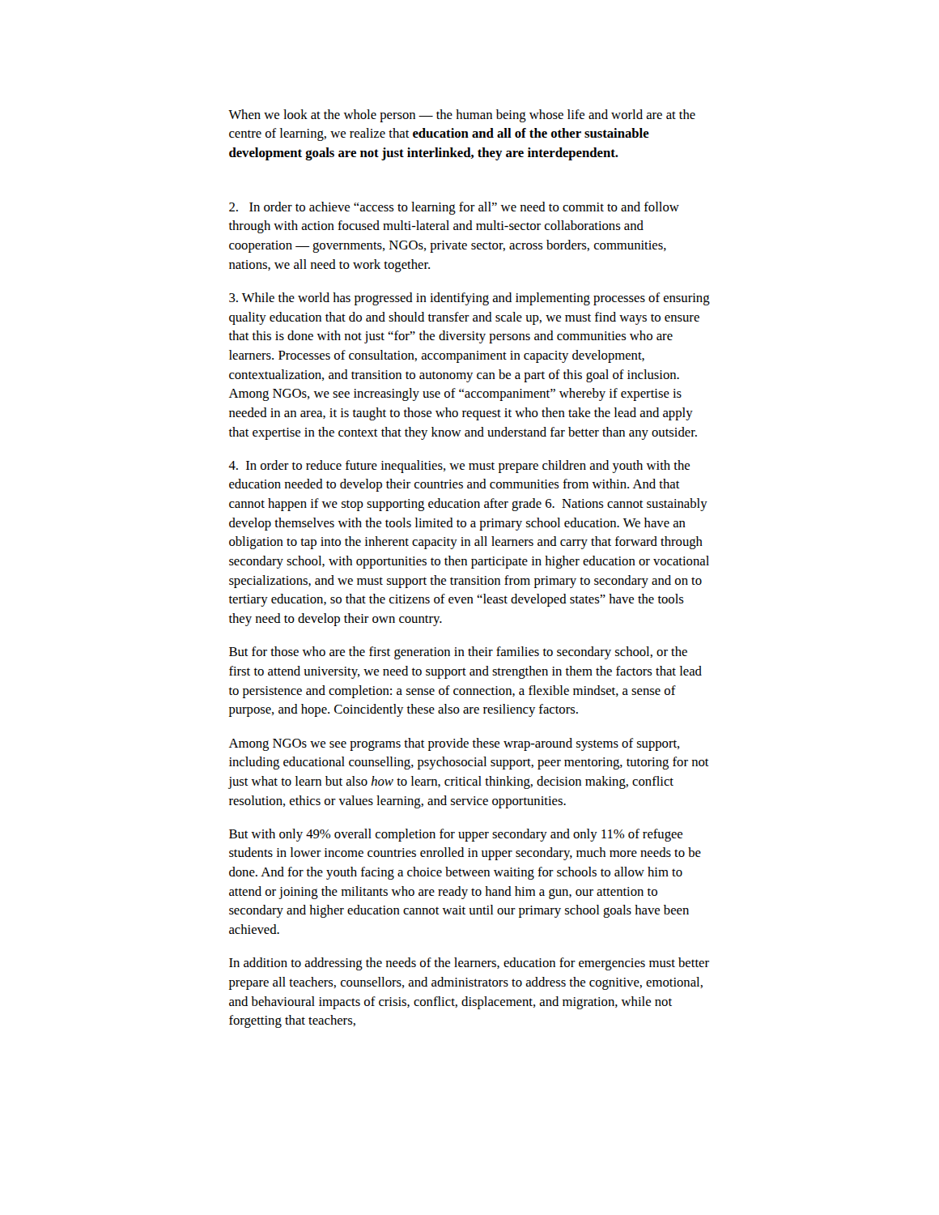When we look at the whole person — the human being whose life and world are at the centre of learning, we realize that education and all of the other sustainable development goals are not just interlinked, they are interdependent.
2. In order to achieve “access to learning for all” we need to commit to and follow through with action focused multi-lateral and multi-sector collaborations and cooperation — governments, NGOs, private sector, across borders, communities, nations, we all need to work together.
3. While the world has progressed in identifying and implementing processes of ensuring quality education that do and should transfer and scale up, we must find ways to ensure that this is done with not just “for” the diversity persons and communities who are learners. Processes of consultation, accompaniment in capacity development, contextualization, and transition to autonomy can be a part of this goal of inclusion. Among NGOs, we see increasingly use of “accompaniment” whereby if expertise is needed in an area, it is taught to those who request it who then take the lead and apply that expertise in the context that they know and understand far better than any outsider.
4. In order to reduce future inequalities, we must prepare children and youth with the education needed to develop their countries and communities from within. And that cannot happen if we stop supporting education after grade 6. Nations cannot sustainably develop themselves with the tools limited to a primary school education. We have an obligation to tap into the inherent capacity in all learners and carry that forward through secondary school, with opportunities to then participate in higher education or vocational specializations, and we must support the transition from primary to secondary and on to tertiary education, so that the citizens of even “least developed states” have the tools they need to develop their own country.
But for those who are the first generation in their families to secondary school, or the first to attend university, we need to support and strengthen in them the factors that lead to persistence and completion: a sense of connection, a flexible mindset, a sense of purpose, and hope. Coincidently these also are resiliency factors.
Among NGOs we see programs that provide these wrap-around systems of support, including educational counselling, psychosocial support, peer mentoring, tutoring for not just what to learn but also how to learn, critical thinking, decision making, conflict resolution, ethics or values learning, and service opportunities.
But with only 49% overall completion for upper secondary and only 11% of refugee students in lower income countries enrolled in upper secondary, much more needs to be done. And for the youth facing a choice between waiting for schools to allow him to attend or joining the militants who are ready to hand him a gun, our attention to secondary and higher education cannot wait until our primary school goals have been achieved.
In addition to addressing the needs of the learners, education for emergencies must better prepare all teachers, counsellors, and administrators to address the cognitive, emotional, and behavioural impacts of crisis, conflict, displacement, and migration, while not forgetting that teachers,